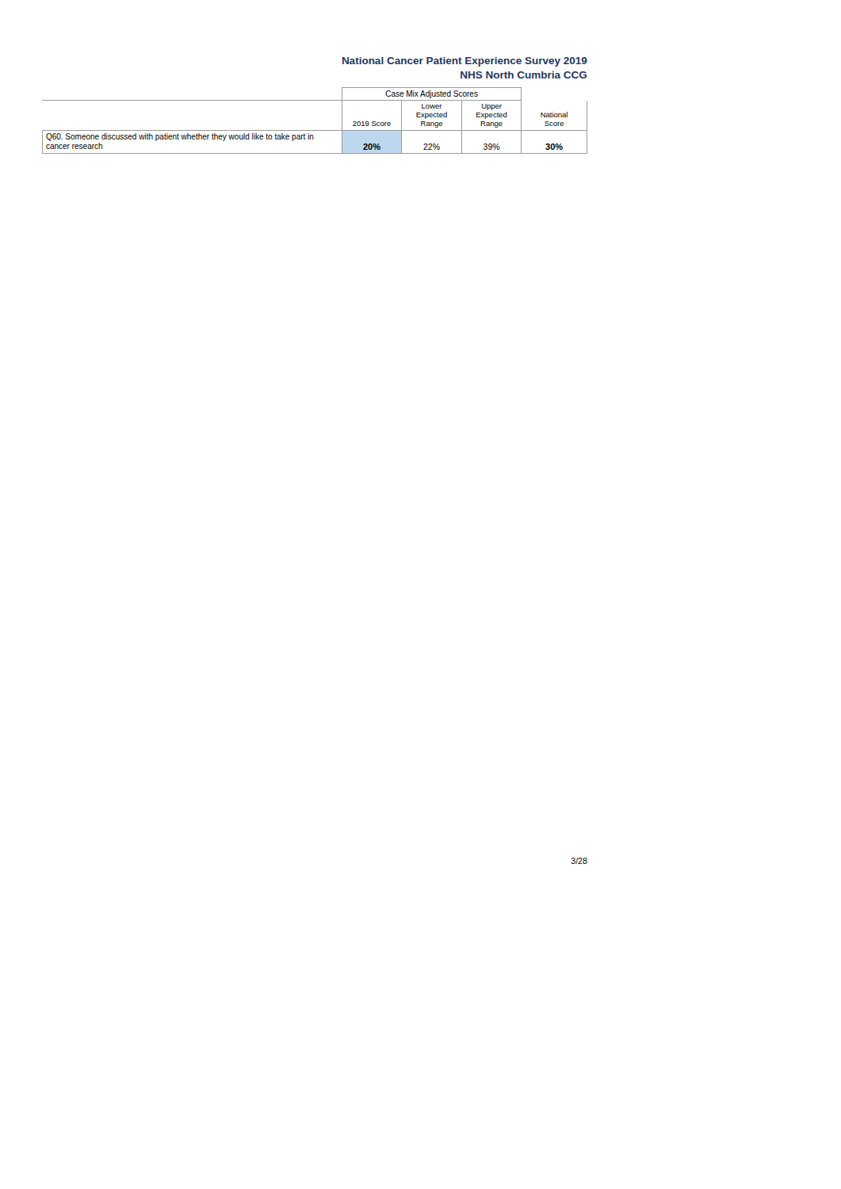National Cancer Patient Experience Survey 2019
NHS North Cumbria CCG
| | Case Mix Adjusted Scores | |
| | 2019 Score | Lower Expected Range | Upper Expected Range | National Score |
| Q60. Someone discussed with patient whether they would like to take part in cancer research | 20% | 22% | 39% | 30% |
3/28